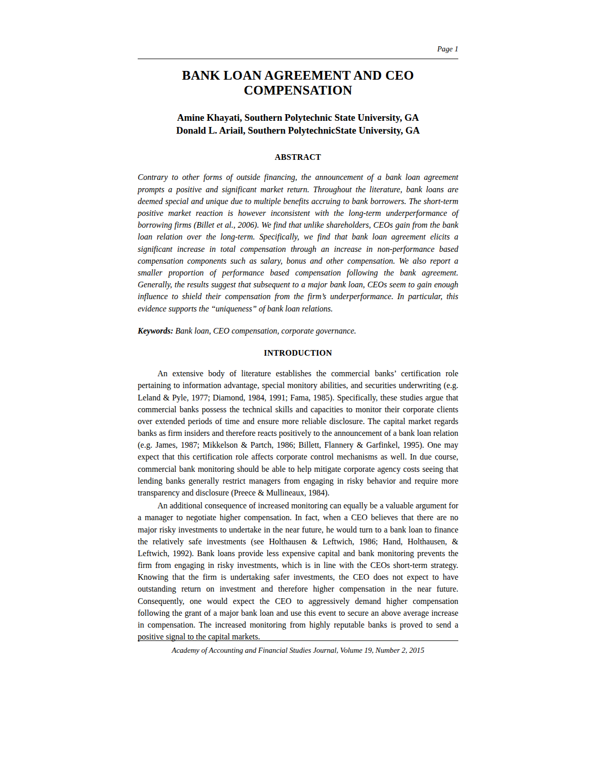Page 1
BANK LOAN AGREEMENT AND CEO COMPENSATION
Amine Khayati, Southern Polytechnic State University, GA
Donald L. Ariail, Southern PolytechnicState University, GA
ABSTRACT
Contrary to other forms of outside financing, the announcement of a bank loan agreement prompts a positive and significant market return. Throughout the literature, bank loans are deemed special and unique due to multiple benefits accruing to bank borrowers. The short-term positive market reaction is however inconsistent with the long-term underperformance of borrowing firms (Billet et al., 2006). We find that unlike shareholders, CEOs gain from the bank loan relation over the long-term. Specifically, we find that bank loan agreement elicits a significant increase in total compensation through an increase in non-performance based compensation components such as salary, bonus and other compensation. We also report a smaller proportion of performance based compensation following the bank agreement. Generally, the results suggest that subsequent to a major bank loan, CEOs seem to gain enough influence to shield their compensation from the firm’s underperformance. In particular, this evidence supports the “uniqueness” of bank loan relations.
Keywords: Bank loan, CEO compensation, corporate governance.
INTRODUCTION
An extensive body of literature establishes the commercial banks’ certification role pertaining to information advantage, special monitory abilities, and securities underwriting (e.g. Leland & Pyle, 1977; Diamond, 1984, 1991; Fama, 1985). Specifically, these studies argue that commercial banks possess the technical skills and capacities to monitor their corporate clients over extended periods of time and ensure more reliable disclosure. The capital market regards banks as firm insiders and therefore reacts positively to the announcement of a bank loan relation (e.g. James, 1987; Mikkelson & Partch, 1986; Billett, Flannery & Garfinkel, 1995). One may expect that this certification role affects corporate control mechanisms as well. In due course, commercial bank monitoring should be able to help mitigate corporate agency costs seeing that lending banks generally restrict managers from engaging in risky behavior and require more transparency and disclosure (Preece & Mullineaux, 1984).
An additional consequence of increased monitoring can equally be a valuable argument for a manager to negotiate higher compensation. In fact, when a CEO believes that there are no major risky investments to undertake in the near future, he would turn to a bank loan to finance the relatively safe investments (see Holthausen & Leftwich, 1986; Hand, Holthausen, & Leftwich, 1992). Bank loans provide less expensive capital and bank monitoring prevents the firm from engaging in risky investments, which is in line with the CEOs short-term strategy. Knowing that the firm is undertaking safer investments, the CEO does not expect to have outstanding return on investment and therefore higher compensation in the near future. Consequently, one would expect the CEO to aggressively demand higher compensation following the grant of a major bank loan and use this event to secure an above average increase in compensation. The increased monitoring from highly reputable banks is proved to send a positive signal to the capital markets.
Academy of Accounting and Financial Studies Journal, Volume 19, Number 2, 2015